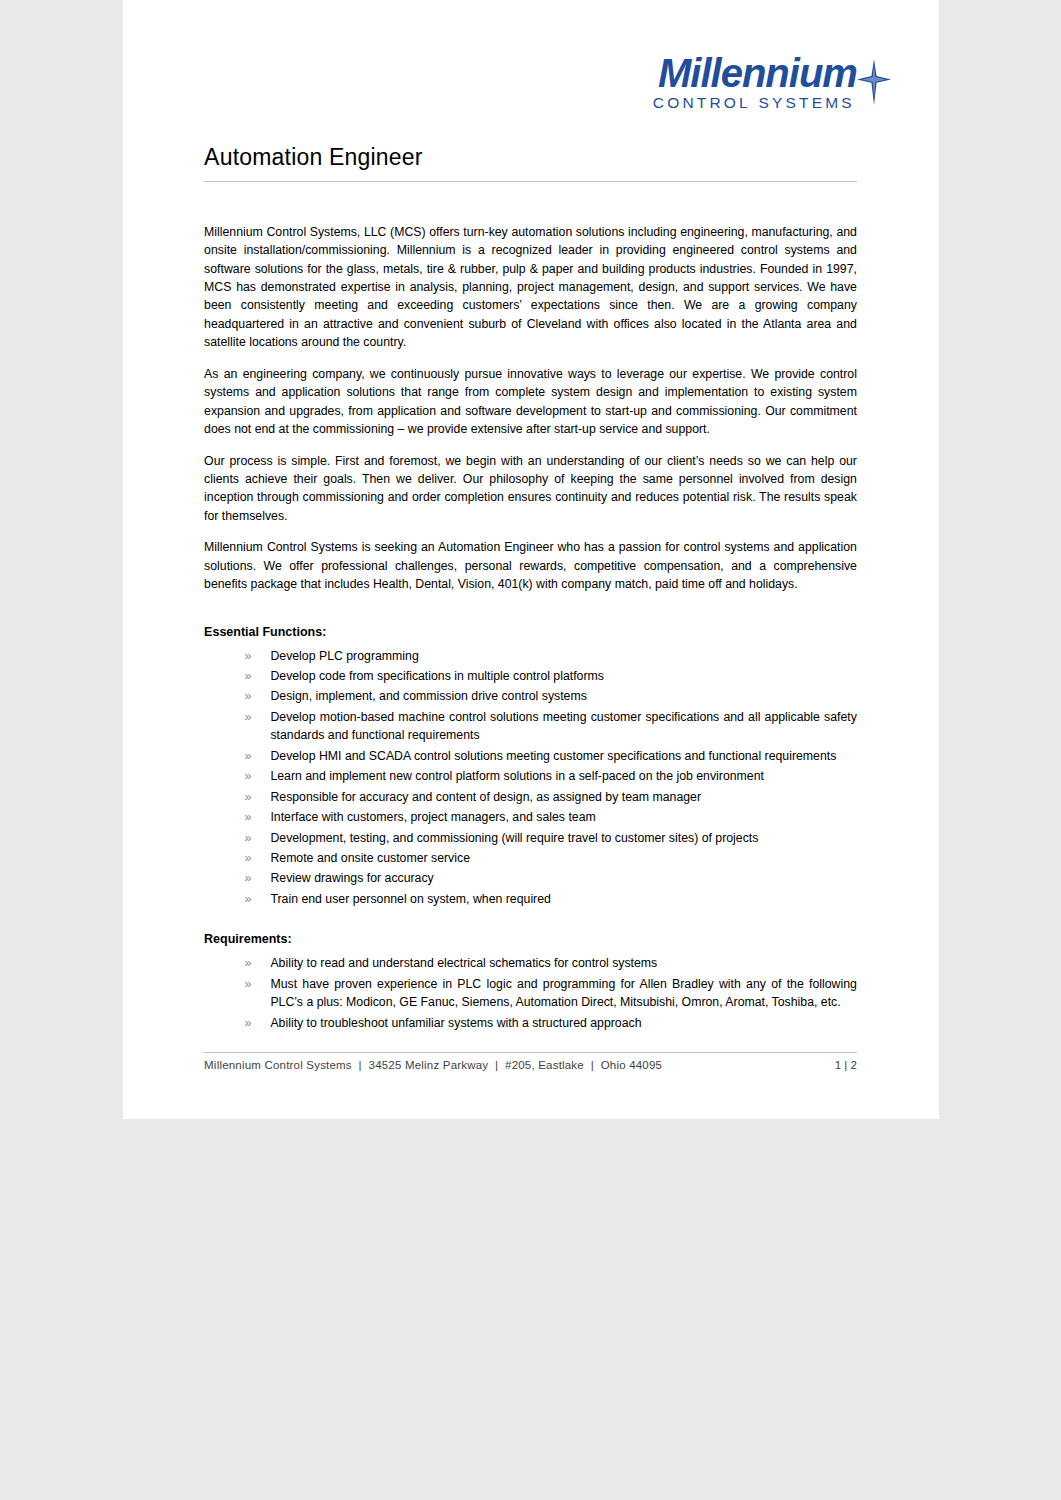Millennium CONTROL SYSTEMS
Automation Engineer
Millennium Control Systems, LLC (MCS) offers turn-key automation solutions including engineering, manufacturing, and onsite installation/commissioning. Millennium is a recognized leader in providing engineered control systems and software solutions for the glass, metals, tire & rubber, pulp & paper and building products industries. Founded in 1997, MCS has demonstrated expertise in analysis, planning, project management, design, and support services. We have been consistently meeting and exceeding customers’ expectations since then. We are a growing company headquartered in an attractive and convenient suburb of Cleveland with offices also located in the Atlanta area and satellite locations around the country.
As an engineering company, we continuously pursue innovative ways to leverage our expertise. We provide control systems and application solutions that range from complete system design and implementation to existing system expansion and upgrades, from application and software development to start-up and commissioning. Our commitment does not end at the commissioning – we provide extensive after start-up service and support.
Our process is simple. First and foremost, we begin with an understanding of our client’s needs so we can help our clients achieve their goals. Then we deliver. Our philosophy of keeping the same personnel involved from design inception through commissioning and order completion ensures continuity and reduces potential risk. The results speak for themselves.
Millennium Control Systems is seeking an Automation Engineer who has a passion for control systems and application solutions. We offer professional challenges, personal rewards, competitive compensation, and a comprehensive benefits package that includes Health, Dental, Vision, 401(k) with company match, paid time off and holidays.
Essential Functions:
Develop PLC programming
Develop code from specifications in multiple control platforms
Design, implement, and commission drive control systems
Develop motion-based machine control solutions meeting customer specifications and all applicable safety standards and functional requirements
Develop HMI and SCADA control solutions meeting customer specifications and functional requirements
Learn and implement new control platform solutions in a self-paced on the job environment
Responsible for accuracy and content of design, as assigned by team manager
Interface with customers, project managers, and sales team
Development, testing, and commissioning (will require travel to customer sites) of projects
Remote and onsite customer service
Review drawings for accuracy
Train end user personnel on system, when required
Requirements:
Ability to read and understand electrical schematics for control systems
Must have proven experience in PLC logic and programming for Allen Bradley with any of the following PLC’s a plus: Modicon, GE Fanuc, Siemens, Automation Direct, Mitsubishi, Omron, Aromat, Toshiba, etc.
Ability to troubleshoot unfamiliar systems with a structured approach
Millennium Control Systems | 34525 Melinz Parkway | #205, Eastlake | Ohio 44095 1 | 2